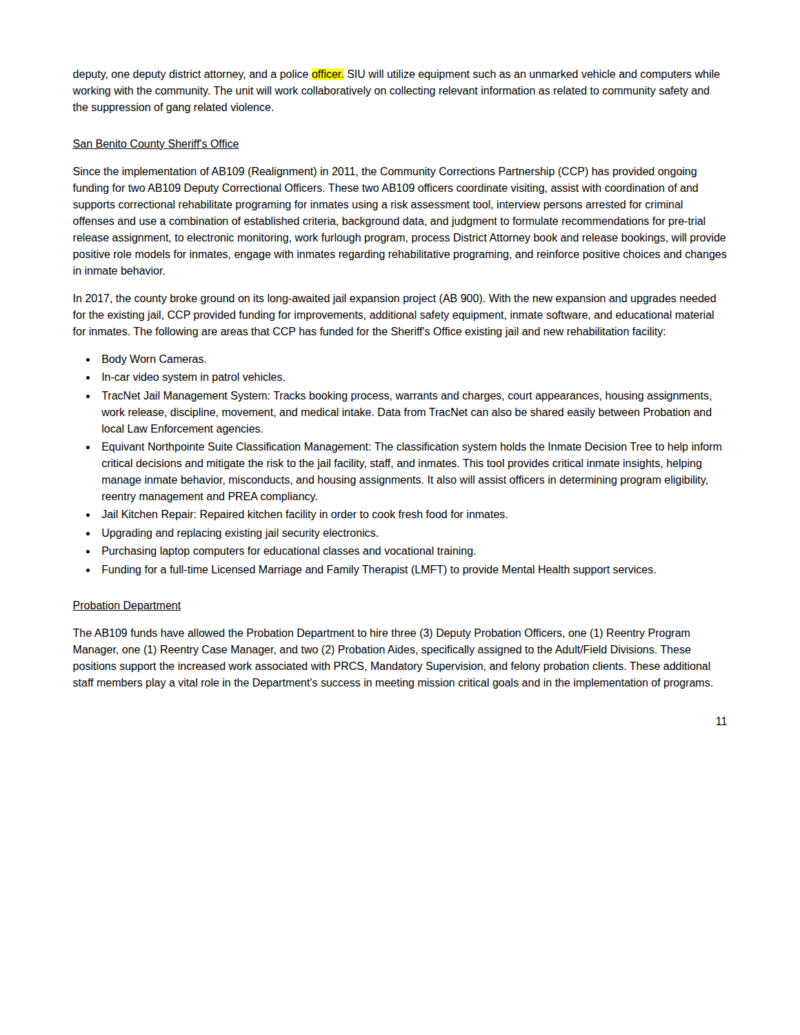deputy, one deputy district attorney, and a police officer. SIU will utilize equipment such as an unmarked vehicle and computers while working with the community. The unit will work collaboratively on collecting relevant information as related to community safety and the suppression of gang related violence.
San Benito County Sheriff's Office
Since the implementation of AB109 (Realignment) in 2011, the Community Corrections Partnership (CCP) has provided ongoing funding for two AB109 Deputy Correctional Officers. These two AB109 officers coordinate visiting, assist with coordination of and supports correctional rehabilitate programing for inmates using a risk assessment tool, interview persons arrested for criminal offenses and use a combination of established criteria, background data, and judgment to formulate recommendations for pre-trial release assignment, to electronic monitoring, work furlough program, process District Attorney book and release bookings, will provide positive role models for inmates, engage with inmates regarding rehabilitative programing, and reinforce positive choices and changes in inmate behavior.
In 2017, the county broke ground on its long-awaited jail expansion project (AB 900). With the new expansion and upgrades needed for the existing jail, CCP provided funding for improvements, additional safety equipment, inmate software, and educational material for inmates. The following are areas that CCP has funded for the Sheriff's Office existing jail and new rehabilitation facility:
Body Worn Cameras.
In-car video system in patrol vehicles.
TracNet Jail Management System: Tracks booking process, warrants and charges, court appearances, housing assignments, work release, discipline, movement, and medical intake. Data from TracNet can also be shared easily between Probation and local Law Enforcement agencies.
Equivant Northpointe Suite Classification Management: The classification system holds the Inmate Decision Tree to help inform critical decisions and mitigate the risk to the jail facility, staff, and inmates. This tool provides critical inmate insights, helping manage inmate behavior, misconducts, and housing assignments. It also will assist officers in determining program eligibility, reentry management and PREA compliancy.
Jail Kitchen Repair: Repaired kitchen facility in order to cook fresh food for inmates.
Upgrading and replacing existing jail security electronics.
Purchasing laptop computers for educational classes and vocational training.
Funding for a full-time Licensed Marriage and Family Therapist (LMFT) to provide Mental Health support services.
Probation Department
The AB109 funds have allowed the Probation Department to hire three (3) Deputy Probation Officers, one (1) Reentry Program Manager, one (1) Reentry Case Manager, and two (2) Probation Aides, specifically assigned to the Adult/Field Divisions. These positions support the increased work associated with PRCS, Mandatory Supervision, and felony probation clients. These additional staff members play a vital role in the Department's success in meeting mission critical goals and in the implementation of programs.
11